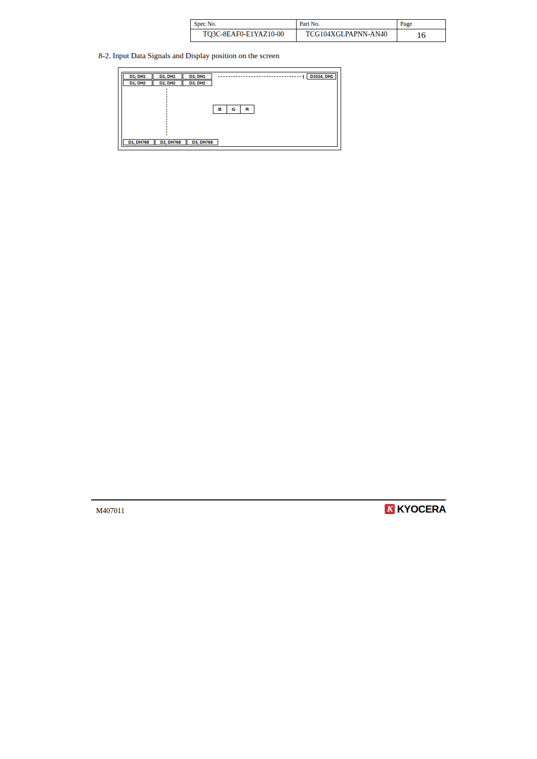| Spec No. | Part No. | Page |
| TQ3C-8EAF0-E1YAZ10-00 | TCG104XGLPAPNN-AN40 | 16 |
8-2. Input Data Signals and Display position on the screen
D1, DH1
D2, DH1
D3, DH1
D1024, DH1
D1, DH2
D2, DH2
D3, DH2
B
G
R
D1, DH768
D2, DH768
D3, DH768
M407011
KKYOCERA